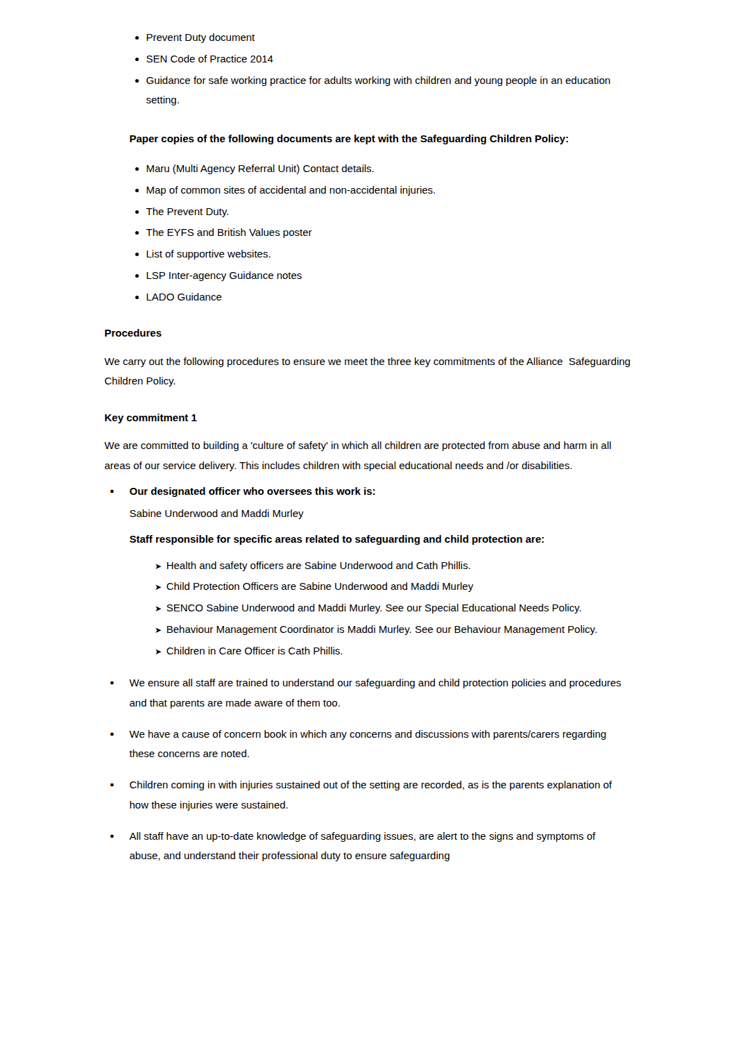Prevent Duty document
SEN Code of Practice 2014
Guidance for safe working practice for adults working with children and young people in an education setting.
Paper copies of the following documents are kept with the Safeguarding Children Policy:
Maru (Multi Agency Referral Unit) Contact details.
Map of common sites of accidental and non-accidental injuries.
The Prevent Duty.
The EYFS and British Values poster
List of supportive websites.
LSP Inter-agency Guidance notes
LADO Guidance
Procedures
We carry out the following procedures to ensure we meet the three key commitments of the Alliance Safeguarding Children Policy.
Key commitment 1
We are committed to building a 'culture of safety' in which all children are protected from abuse and harm in all areas of our service delivery. This includes children with special educational needs and /or disabilities.
Our designated officer who oversees this work is:
Sabine Underwood and Maddi Murley
Staff responsible for specific areas related to safeguarding and child protection are:
Health and safety officers are Sabine Underwood and Cath Phillis.
Child Protection Officers are Sabine Underwood and Maddi Murley
SENCO Sabine Underwood and Maddi Murley. See our Special Educational Needs Policy.
Behaviour Management Coordinator is Maddi Murley. See our Behaviour Management Policy.
Children in Care Officer is Cath Phillis.
We ensure all staff are trained to understand our safeguarding and child protection policies and procedures and that parents are made aware of them too.
We have a cause of concern book in which any concerns and discussions with parents/carers regarding these concerns are noted.
Children coming in with injuries sustained out of the setting are recorded, as is the parents explanation of how these injuries were sustained.
All staff have an up-to-date knowledge of safeguarding issues, are alert to the signs and symptoms of abuse, and understand their professional duty to ensure safeguarding